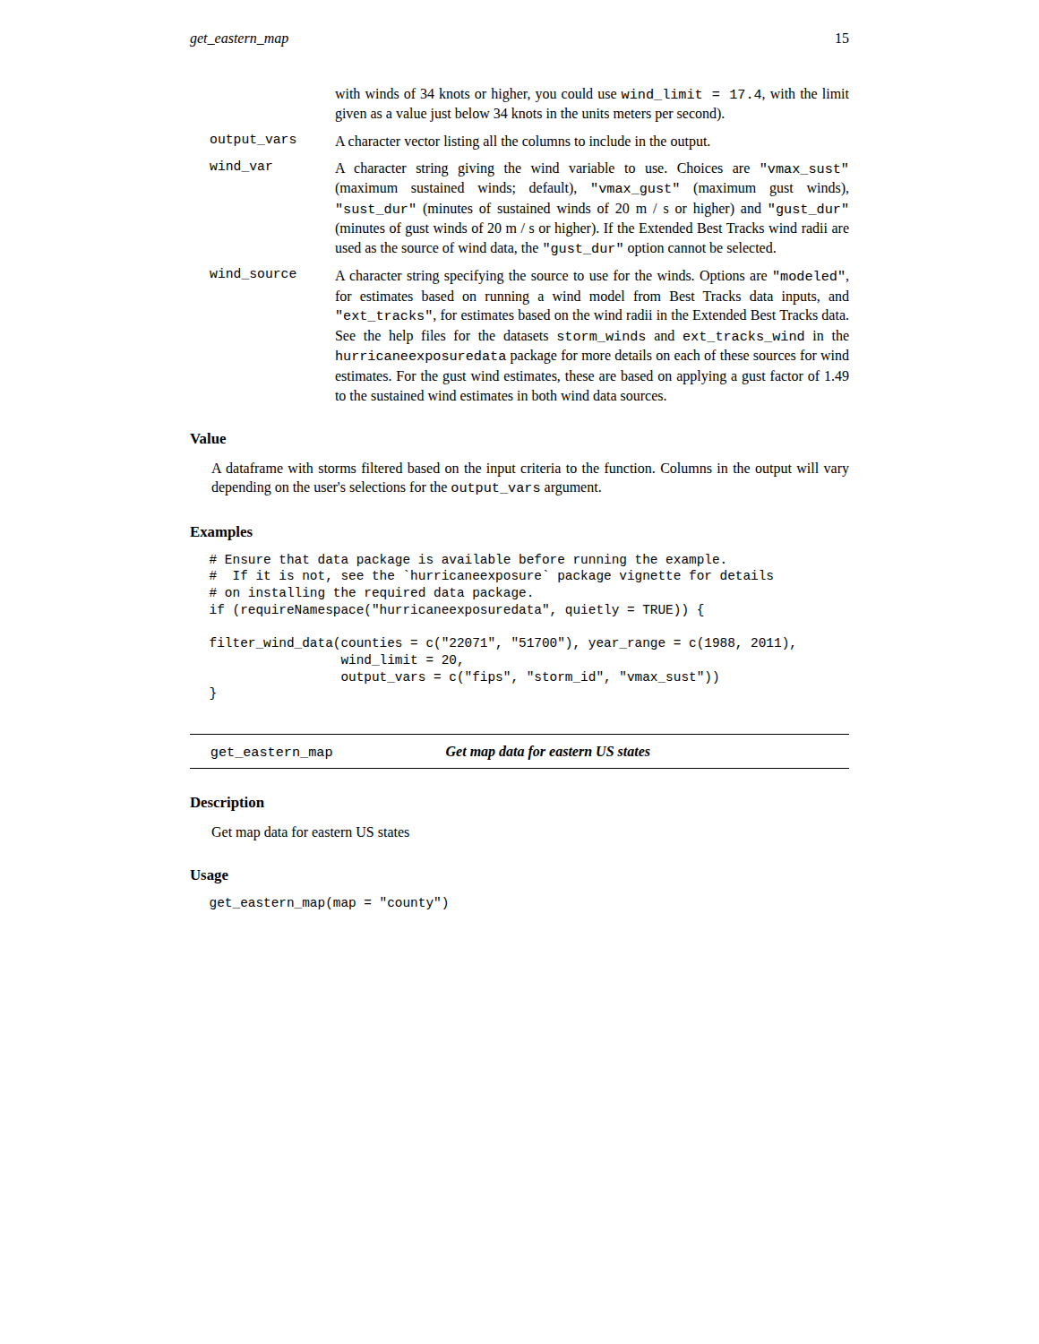get_eastern_map 15
with winds of 34 knots or higher, you could use wind_limit = 17.4, with the limit given as a value just below 34 knots in the units meters per second).
output_vars
A character vector listing all the columns to include in the output.
wind_var
A character string giving the wind variable to use. Choices are "vmax_sust" (maximum sustained winds; default), "vmax_gust" (maximum gust winds), "sust_dur" (minutes of sustained winds of 20 m / s or higher) and "gust_dur" (minutes of gust winds of 20 m / s or higher). If the Extended Best Tracks wind radii are used as the source of wind data, the "gust_dur" option cannot be selected.
wind_source
A character string specifying the source to use for the winds. Options are "modeled", for estimates based on running a wind model from Best Tracks data inputs, and "ext_tracks", for estimates based on the wind radii in the Extended Best Tracks data. See the help files for the datasets storm_winds and ext_tracks_wind in the hurricaneexposuredata package for more details on each of these sources for wind estimates. For the gust wind estimates, these are based on applying a gust factor of 1.49 to the sustained wind estimates in both wind data sources.
Value
A dataframe with storms filtered based on the input criteria to the function. Columns in the output will vary depending on the user's selections for the output_vars argument.
Examples
# Ensure that data package is available before running the example.
#  If it is not, see the `hurricaneexposure` package vignette for details
# on installing the required data package.
if (requireNamespace("hurricaneexposuredata", quietly = TRUE)) {

filter_wind_data(counties = c("22071", "51700"), year_range = c(1988, 2011),
                 wind_limit = 20,
                 output_vars = c("fips", "storm_id", "vmax_sust"))
}
get_eastern_map Get map data for eastern US states
Description
Get map data for eastern US states
Usage
get_eastern_map(map = "county")